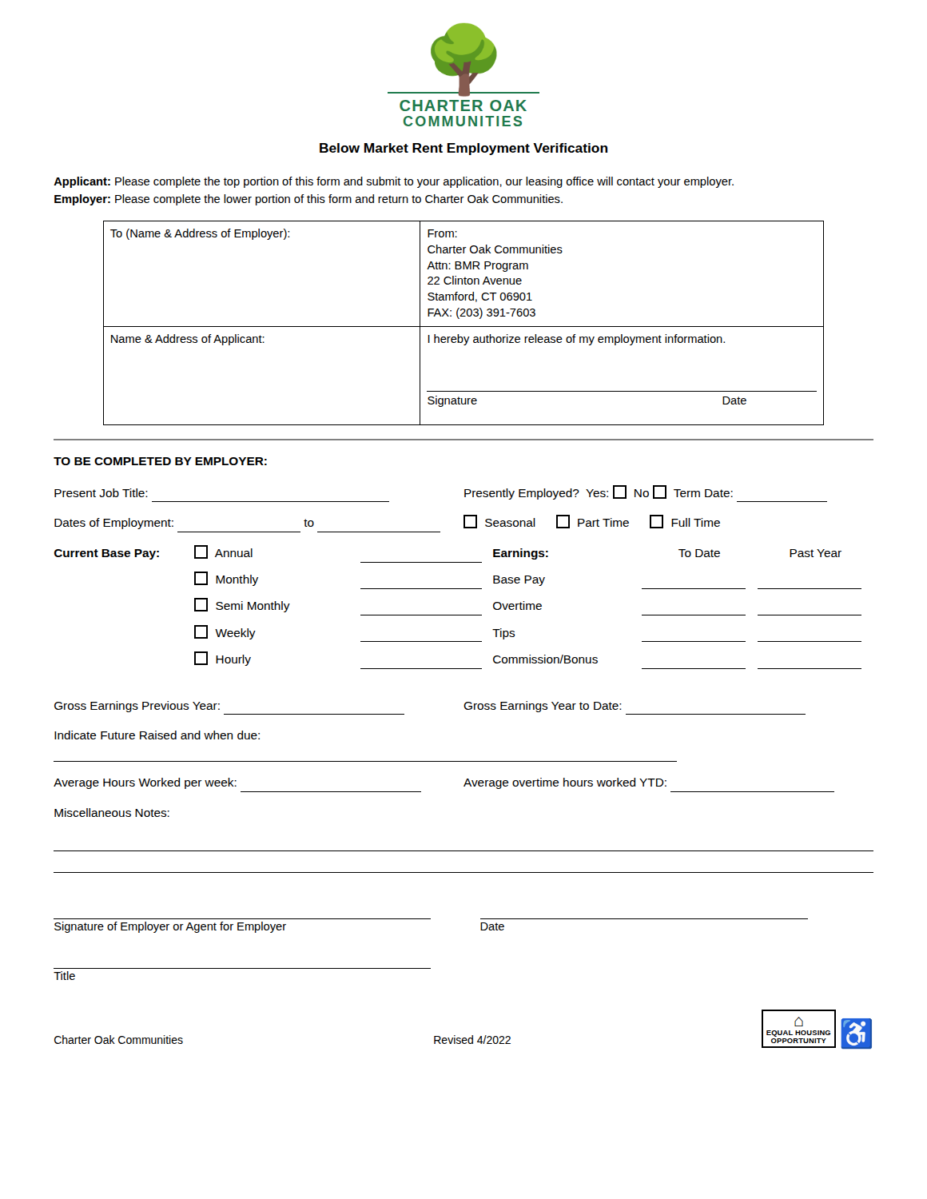🌳
CHARTER OAKCOMMUNITIES
Below Market Rent Employment Verification
Applicant: Please complete the top portion of this form and submit to your application, our leasing office will contact your employer.
Employer: Please complete the lower portion of this form and return to Charter Oak Communities.
| To (Name & Address of Employer): | From: Charter Oak Communities Attn: BMR Program 22 Clinton Avenue Stamford, CT 06901 FAX: (203) 391-7603 |
| Name & Address of Applicant: | I hereby authorize release of my employment information. Signature Date |
TO BE COMPLETED BY EMPLOYER:
Present Job Title:
Presently Employed? Yes: No Term Date:
Dates of Employment: to
Seasonal Part Time Full Time
| Current Base Pay: | Annual | | Earnings: | To Date | Past Year |
| | Monthly | | Base Pay | | |
| | Semi Monthly | | Overtime | | |
| | Weekly | | Tips | | |
| | Hourly | | Commission/Bonus | | |
Gross Earnings Previous Year:
Gross Earnings Year to Date:
Indicate Future Raised and when due:
Average Hours Worked per week:
Average overtime hours worked YTD:
Miscellaneous Notes:
Signature of Employer or Agent for Employer
Date
Title
Charter Oak Communities
Revised 4/2022
⌂EQUAL HOUSING
OPPORTUNITY♿